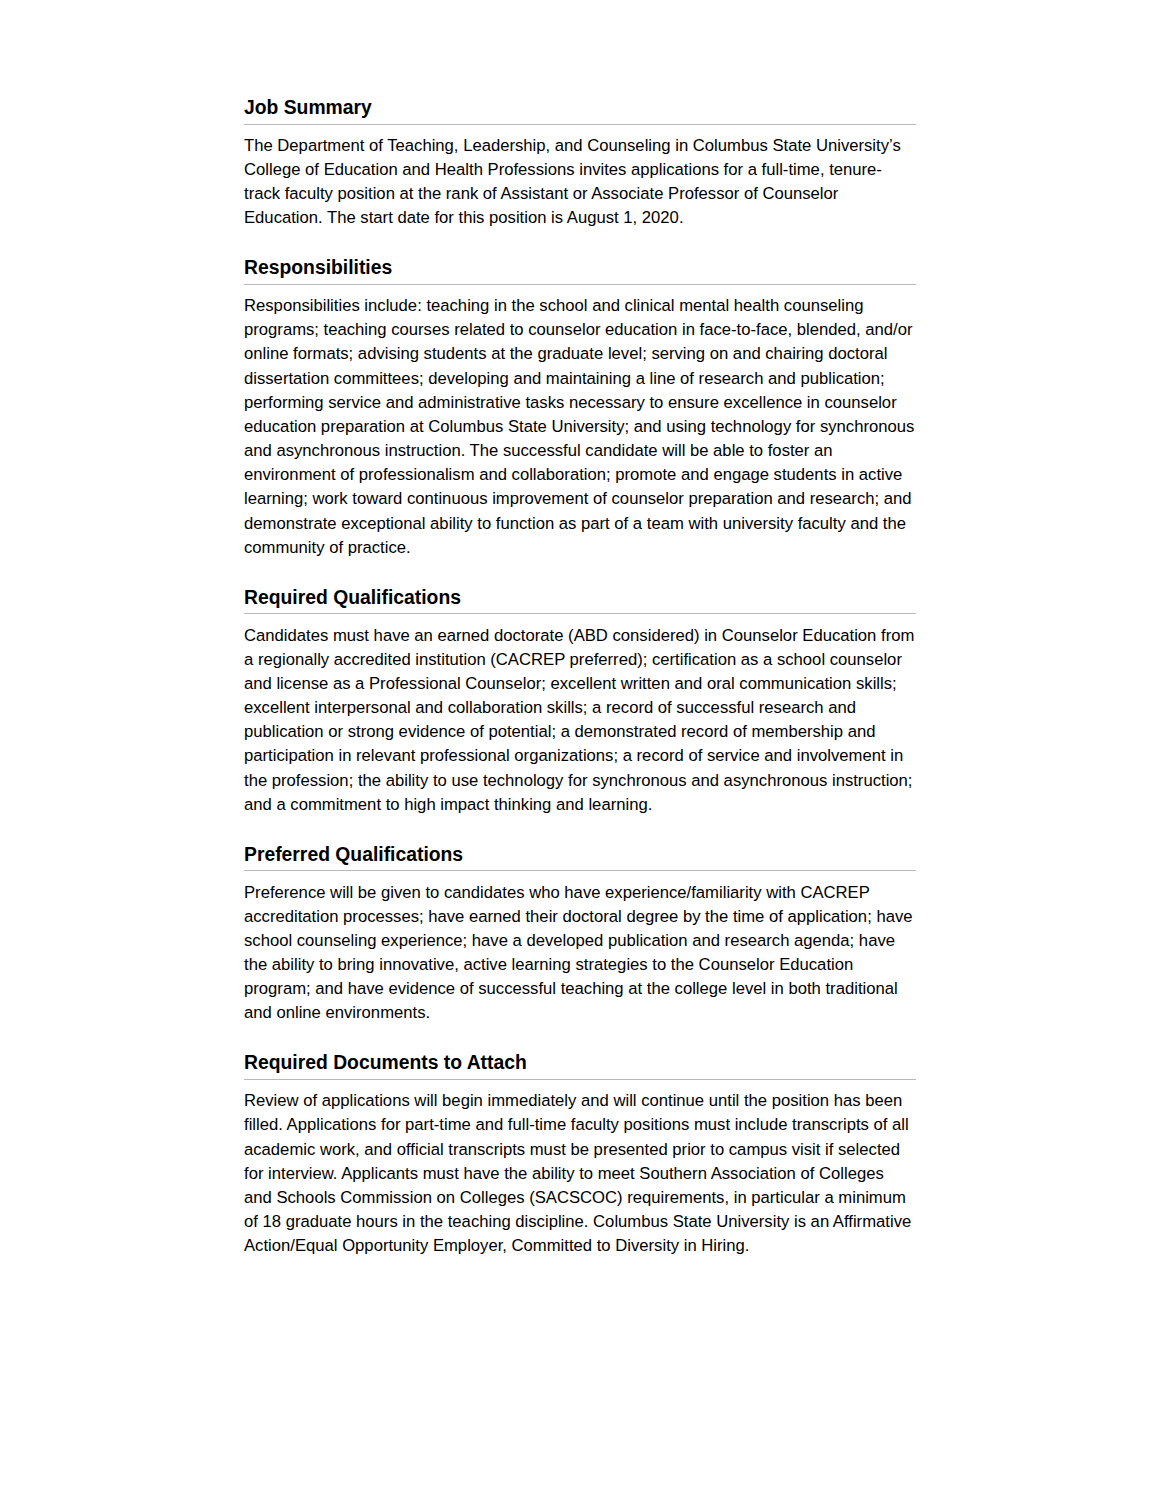Job Summary
The Department of Teaching, Leadership, and Counseling in Columbus State University’s College of Education and Health Professions invites applications for a full-time, tenure-track faculty position at the rank of Assistant or Associate Professor of Counselor Education. The start date for this position is August 1, 2020.
Responsibilities
Responsibilities include: teaching in the school and clinical mental health counseling programs; teaching courses related to counselor education in face-to-face, blended, and/or online formats; advising students at the graduate level; serving on and chairing doctoral dissertation committees; developing and maintaining a line of research and publication; performing service and administrative tasks necessary to ensure excellence in counselor education preparation at Columbus State University; and using technology for synchronous and asynchronous instruction. The successful candidate will be able to foster an environment of professionalism and collaboration; promote and engage students in active learning; work toward continuous improvement of counselor preparation and research; and demonstrate exceptional ability to function as part of a team with university faculty and the community of practice.
Required Qualifications
Candidates must have an earned doctorate (ABD considered) in Counselor Education from a regionally accredited institution (CACREP preferred); certification as a school counselor and license as a Professional Counselor; excellent written and oral communication skills; excellent interpersonal and collaboration skills; a record of successful research and publication or strong evidence of potential; a demonstrated record of membership and participation in relevant professional organizations; a record of service and involvement in the profession; the ability to use technology for synchronous and asynchronous instruction; and a commitment to high impact thinking and learning.
Preferred Qualifications
Preference will be given to candidates who have experience/familiarity with CACREP accreditation processes; have earned their doctoral degree by the time of application; have school counseling experience; have a developed publication and research agenda; have the ability to bring innovative, active learning strategies to the Counselor Education program; and have evidence of successful teaching at the college level in both traditional and online environments.
Required Documents to Attach
Review of applications will begin immediately and will continue until the position has been filled. Applications for part-time and full-time faculty positions must include transcripts of all academic work, and official transcripts must be presented prior to campus visit if selected for interview. Applicants must have the ability to meet Southern Association of Colleges and Schools Commission on Colleges (SACSCOC) requirements, in particular a minimum of 18 graduate hours in the teaching discipline. Columbus State University is an Affirmative Action/Equal Opportunity Employer, Committed to Diversity in Hiring.